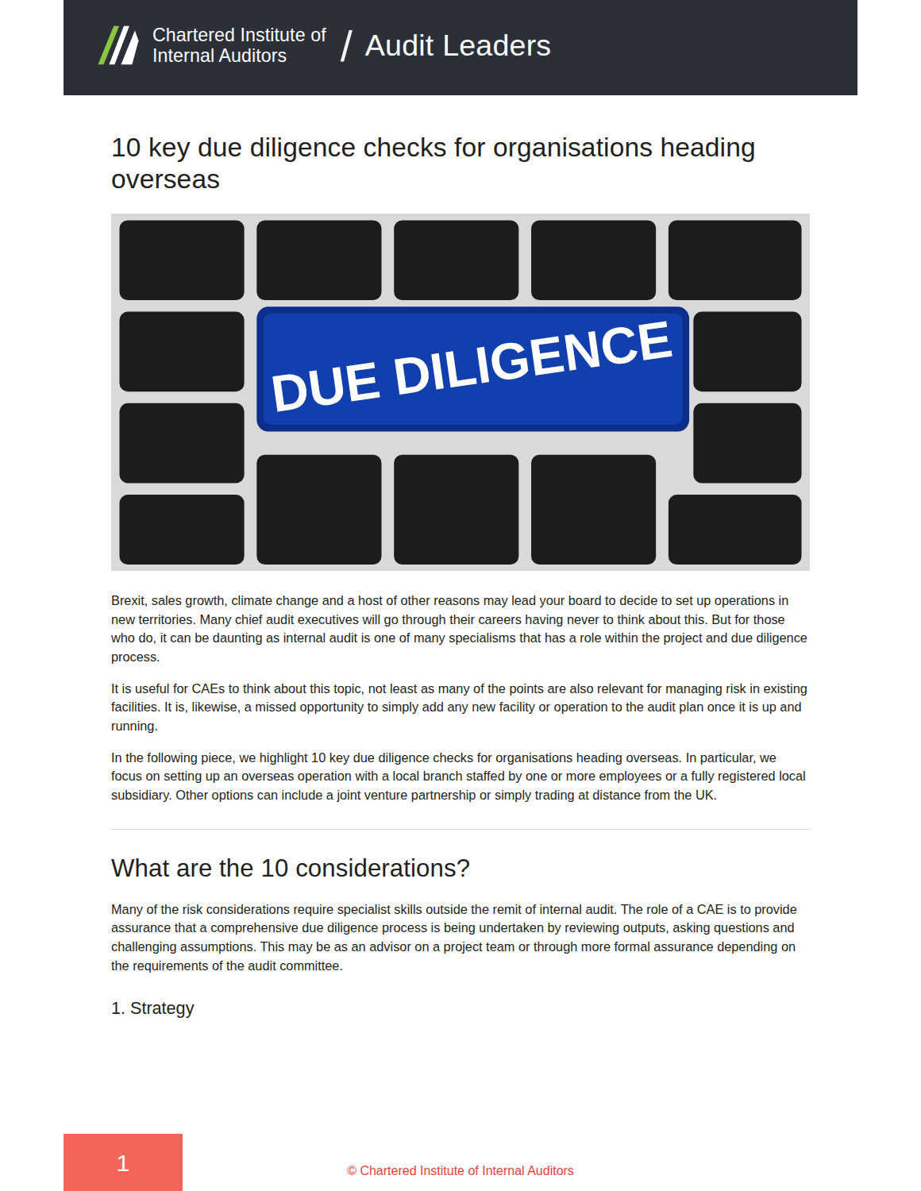Chartered Institute of Internal Auditors
/
Audit Leaders
10 key due diligence checks for organisations heading overseas
DUE DILIGENCE
Brexit, sales growth, climate change and a host of other reasons may lead your board to decide to set up operations in new territories. Many chief audit executives will go through their careers having never to think about this. But for those who do, it can be daunting as internal audit is one of many specialisms that has a role within the project and due diligence process.
It is useful for CAEs to think about this topic, not least as many of the points are also relevant for managing risk in existing facilities. It is, likewise, a missed opportunity to simply add any new facility or operation to the audit plan once it is up and running.
In the following piece, we highlight 10 key due diligence checks for organisations heading overseas. In particular, we focus on setting up an overseas operation with a local branch staffed by one or more employees or a fully registered local subsidiary. Other options can include a joint venture partnership or simply trading at distance from the UK.
What are the 10 considerations?
Many of the risk considerations require specialist skills outside the remit of internal audit. The role of a CAE is to provide assurance that a comprehensive due diligence process is being undertaken by reviewing outputs, asking questions and challenging assumptions. This may be as an advisor on a project team or through more formal assurance depending on the requirements of the audit committee.
1. Strategy
1
© Chartered Institute of Internal Auditors